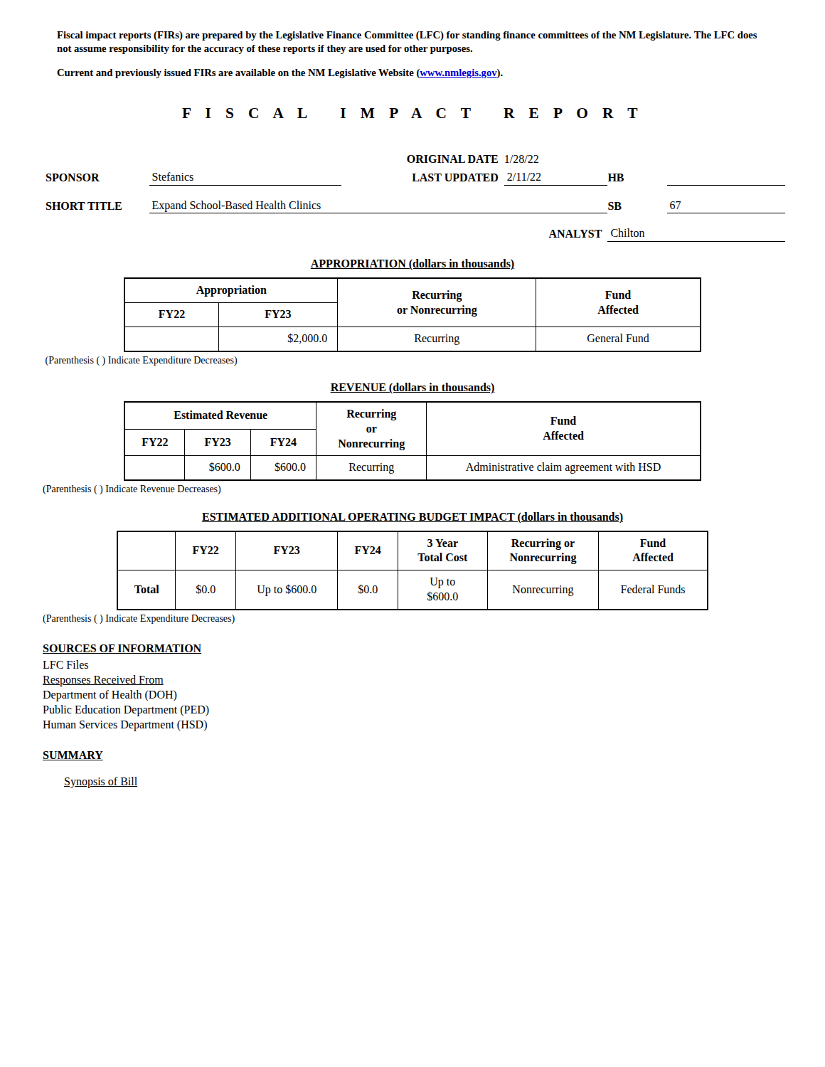Fiscal impact reports (FIRs) are prepared by the Legislative Finance Committee (LFC) for standing finance committees of the NM Legislature. The LFC does not assume responsibility for the accuracy of these reports if they are used for other purposes.
Current and previously issued FIRs are available on the NM Legislative Website (www.nmlegis.gov).
F I S C A L I M P A C T R E P O R T
| | | ORIGINAL DATE | 1/28/22 | | |
| SPONSOR | Stefanics | LAST UPDATED | 2/11/22 | HB | |
| SHORT TITLE | Expand School-Based Health Clinics | SB | 67 |
| | ANALYST | Chilton |
APPROPRIATION (dollars in thousands)
| Appropriation | Recurring or Nonrecurring | Fund Affected |
| --- | --- | --- |
| FY22 | FY23 |
| | $2,000.0 | Recurring | General Fund |
(Parenthesis ( ) Indicate Expenditure Decreases)
REVENUE (dollars in thousands)
| Estimated Revenue | Recurring or Nonrecurring | Fund Affected |
| --- | --- | --- |
| FY22 | FY23 | FY24 |
| | $600.0 | $600.0 | Recurring | Administrative claim agreement with HSD |
(Parenthesis ( ) Indicate Revenue Decreases)
ESTIMATED ADDITIONAL OPERATING BUDGET IMPACT (dollars in thousands)
| | FY22 | FY23 | FY24 | 3 Year Total Cost | Recurring or Nonrecurring | Fund Affected |
| --- | --- | --- | --- | --- | --- | --- |
| Total | $0.0 | Up to $600.0 | $0.0 | Up to $600.0 | Nonrecurring | Federal Funds |
(Parenthesis ( ) Indicate Expenditure Decreases)
SOURCES OF INFORMATION
LFC Files
Responses Received From
Department of Health (DOH)
Public Education Department (PED)
Human Services Department (HSD)
SUMMARY
Synopsis of Bill